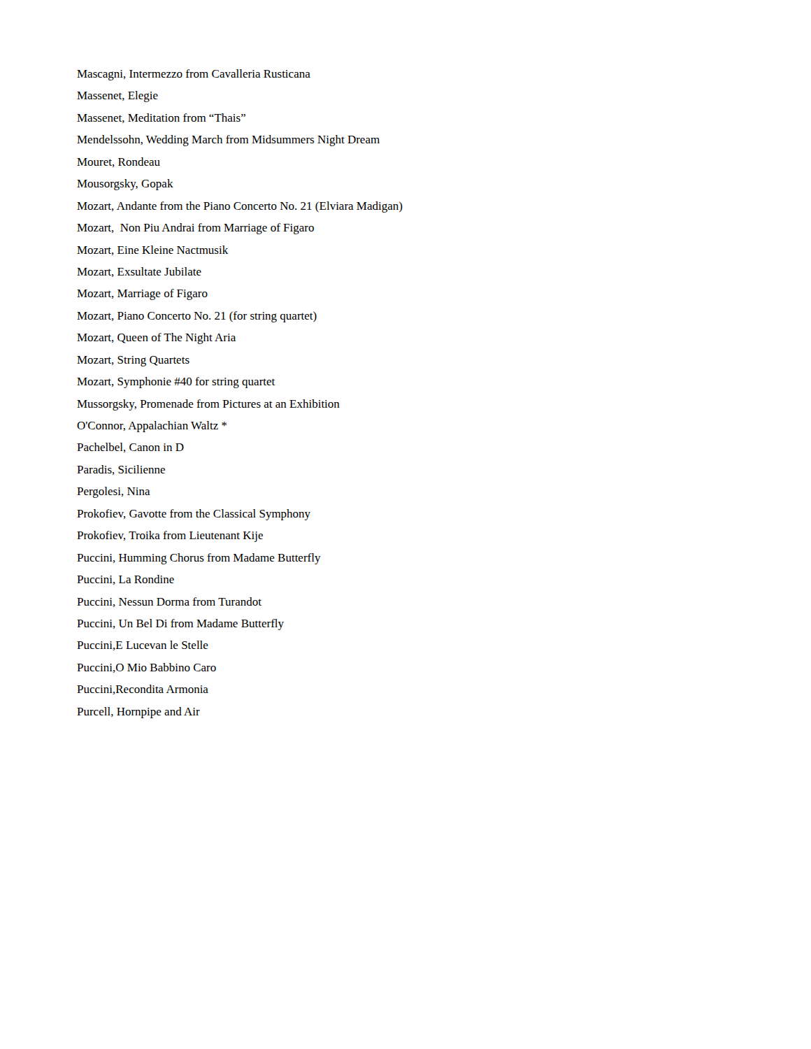Mascagni, Intermezzo from Cavalleria Rusticana
Massenet, Elegie
Massenet, Meditation from “Thais”
Mendelssohn, Wedding March from Midsummers Night Dream
Mouret, Rondeau
Mousorgsky, Gopak
Mozart, Andante from the Piano Concerto No. 21 (Elviara Madigan)
Mozart, Non Piu Andrai from Marriage of Figaro
Mozart, Eine Kleine Nactmusik
Mozart, Exsultate Jubilate
Mozart, Marriage of Figaro
Mozart, Piano Concerto No. 21 (for string quartet)
Mozart, Queen of The Night Aria
Mozart, String Quartets
Mozart, Symphonie #40 for string quartet
Mussorgsky, Promenade from Pictures at an Exhibition
O'Connor, Appalachian Waltz *
Pachelbel, Canon in D
Paradis, Sicilienne
Pergolesi, Nina
Prokofiev, Gavotte from the Classical Symphony
Prokofiev, Troika from Lieutenant Kije
Puccini, Humming Chorus from Madame Butterfly
Puccini, La Rondine
Puccini, Nessun Dorma from Turandot
Puccini, Un Bel Di from Madame Butterfly
Puccini,E Lucevan le Stelle
Puccini,O Mio Babbino Caro
Puccini,Recondita Armonia
Purcell, Hornpipe and Air